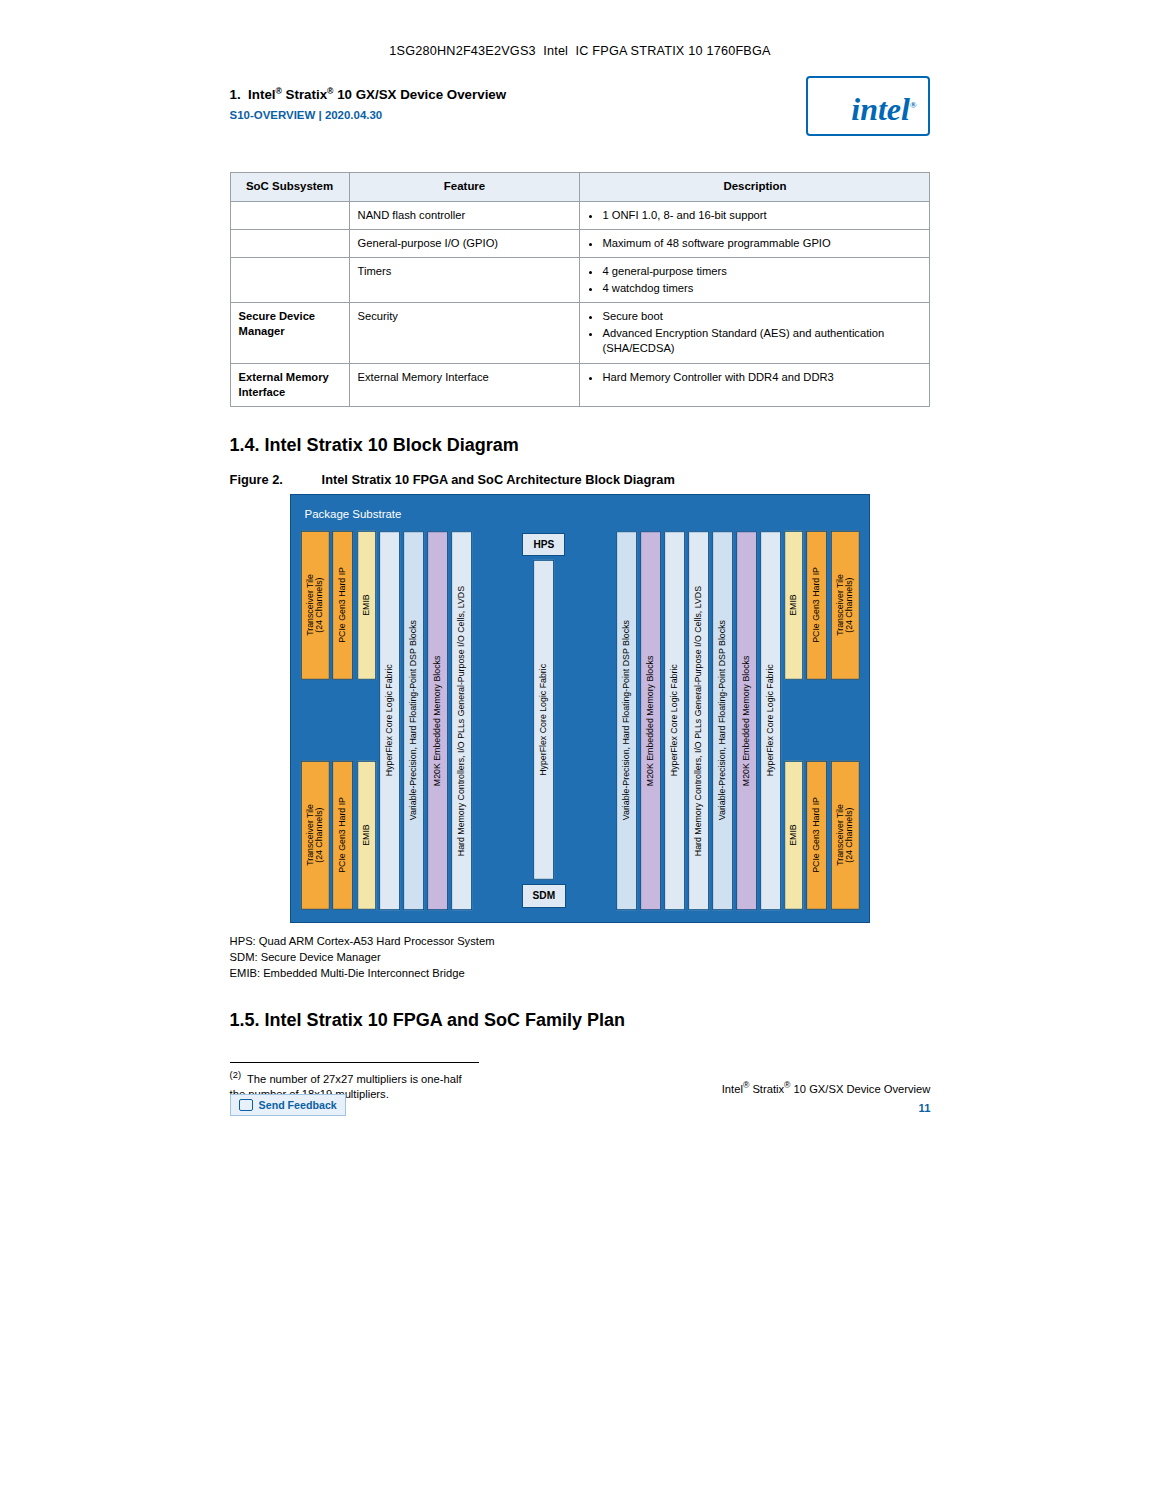1SG280HN2F43E2VGS3 Intel IC FPGA STRATIX 10 1760FBGA
1. Intel® Stratix® 10 GX/SX Device Overview
S10-OVERVIEW | 2020.04.30
intel®
| SoC Subsystem | Feature | Description |
| --- | --- | --- |
| | NAND flash controller | 1 ONFI 1.0, 8- and 16-bit support |
| | General-purpose I/O (GPIO) | Maximum of 48 software programmable GPIO |
| | Timers | 4 general-purpose timers 4 watchdog timers |
| Secure Device Manager | Security | Secure boot Advanced Encryption Standard (AES) and authentication (SHA/ECDSA) |
| External Memory Interface | External Memory Interface | Hard Memory Controller with DDR4 and DDR3 |
1.4. Intel Stratix 10 Block Diagram
Figure 2. Intel Stratix 10 FPGA and SoC Architecture Block Diagram
Package Substrate
Transceiver Tile
(24 Channels)
Transceiver Tile
(24 Channels)
PCIe Gen3 Hard IP
PCIe Gen3 Hard IP
EMIB
EMIB
HyperFlex Core Logic Fabric
Variable-Precision, Hard Floating-Point DSP Blocks
M20K Embedded Memory Blocks
Hard Memory Controllers, I/O PLLs General-Purpose I/O Cells, LVDS
HPS
HyperFlex Core Logic Fabric
SDM
Variable-Precision, Hard Floating-Point DSP Blocks
M20K Embedded Memory Blocks
HyperFlex Core Logic Fabric
Hard Memory Controllers, I/O PLLs General-Purpose I/O Cells, LVDS
Variable-Precision, Hard Floating-Point DSP Blocks
M20K Embedded Memory Blocks
HyperFlex Core Logic Fabric
EMIB
EMIB
PCIe Gen3 Hard IP
PCIe Gen3 Hard IP
Transceiver Tile
(24 Channels)
Transceiver Tile
(24 Channels)
HPS: Quad ARM Cortex-A53 Hard Processor System
SDM: Secure Device Manager
EMIB: Embedded Multi-Die Interconnect Bridge
1.5. Intel Stratix 10 FPGA and SoC Family Plan
(2) The number of 27x27 multipliers is one-half the number of 18x19 multipliers.
Send Feedback
Intel® Stratix® 10 GX/SX Device Overview
11